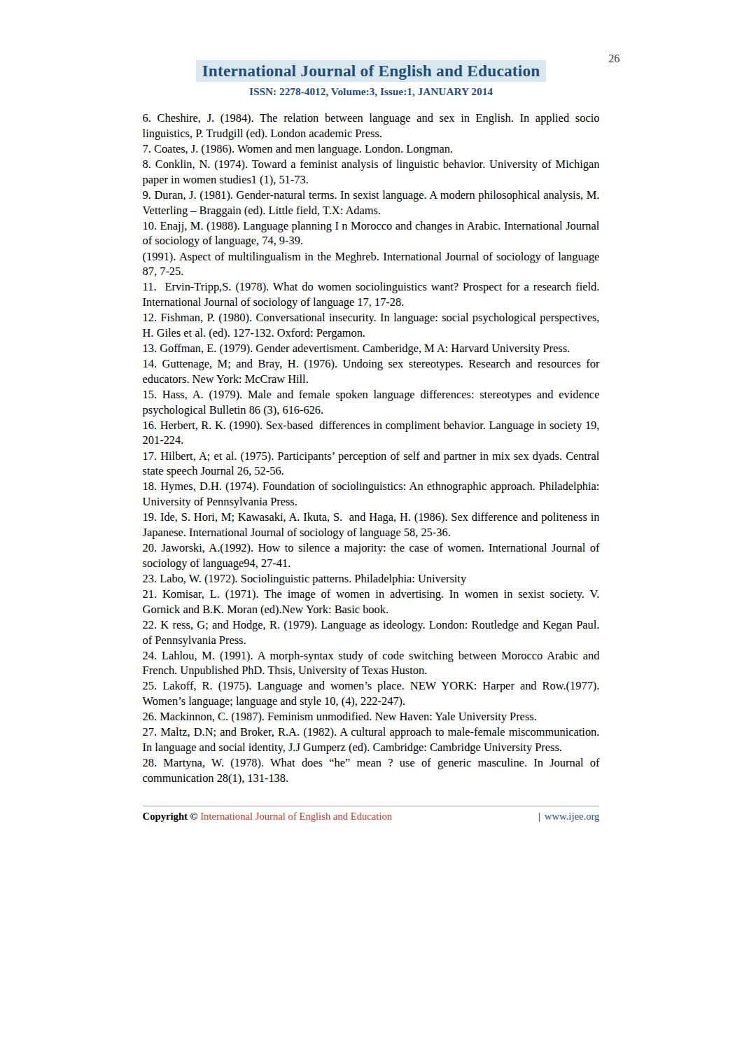26
International Journal of English and Education
ISSN: 2278-4012, Volume:3, Issue:1, JANUARY 2014
6. Cheshire, J. (1984). The relation between language and sex in English. In applied socio linguistics, P. Trudgill (ed). London academic Press.
7. Coates, J. (1986). Women and men language. London. Longman.
8. Conklin, N. (1974). Toward a feminist analysis of linguistic behavior. University of Michigan paper in women studies1 (1), 51-73.
9. Duran, J. (1981). Gender-natural terms. In sexist language. A modern philosophical analysis, M. Vetterling – Braggain (ed). Little field, T.X: Adams.
10. Enajj, M. (1988). Language planning I n Morocco and changes in Arabic. International Journal of sociology of language, 74, 9-39.
(1991). Aspect of multilingualism in the Meghreb. International Journal of sociology of language 87, 7-25.
11. Ervin-Tripp,S. (1978). What do women sociolinguistics want? Prospect for a research field. International Journal of sociology of language 17, 17-28.
12. Fishman, P. (1980). Conversational insecurity. In language: social psychological perspectives, H. Giles et al. (ed). 127-132. Oxford: Pergamon.
13. Goffman, E. (1979). Gender adevertisment. Camberidge, M A: Harvard University Press.
14. Guttenage, M; and Bray, H. (1976). Undoing sex stereotypes. Research and resources for educators. New York: McCraw Hill.
15. Hass, A. (1979). Male and female spoken language differences: stereotypes and evidence psychological Bulletin 86 (3), 616-626.
16. Herbert, R. K. (1990). Sex-based differences in compliment behavior. Language in society 19, 201-224.
17. Hilbert, A; et al. (1975). Participants’ perception of self and partner in mix sex dyads. Central state speech Journal 26, 52-56.
18. Hymes, D.H. (1974). Foundation of sociolinguistics: An ethnographic approach. Philadelphia: University of Pennsylvania Press.
19. Ide, S. Hori, M; Kawasaki, A. Ikuta, S. and Haga, H. (1986). Sex difference and politeness in Japanese. International Journal of sociology of language 58, 25-36.
20. Jaworski, A.(1992). How to silence a majority: the case of women. International Journal of sociology of language94, 27-41.
23. Labo, W. (1972). Sociolinguistic patterns. Philadelphia: University
21. Komisar, L. (1971). The image of women in advertising. In women in sexist society. V. Gornick and B.K. Moran (ed).New York: Basic book.
22. K ress, G; and Hodge, R. (1979). Language as ideology. London: Routledge and Kegan Paul. of Pennsylvania Press.
24. Lahlou, M. (1991). A morph-syntax study of code switching between Morocco Arabic and French. Unpublished PhD. Thsis, University of Texas Huston.
25. Lakoff, R. (1975). Language and women’s place. NEW YORK: Harper and Row.(1977). Women’s language; language and style 10, (4), 222-247).
26. Mackinnon, C. (1987). Feminism unmodified. New Haven: Yale University Press.
27. Maltz, D.N; and Broker, R.A. (1982). A cultural approach to male-female miscommunication. In language and social identity, J.J Gumperz (ed). Cambridge: Cambridge University Press.
28. Martyna, W. (1978). What does “he” mean ? use of generic masculine. In Journal of communication 28(1), 131-138.
Copyright © International Journal of English and Education
|www.ijee.org